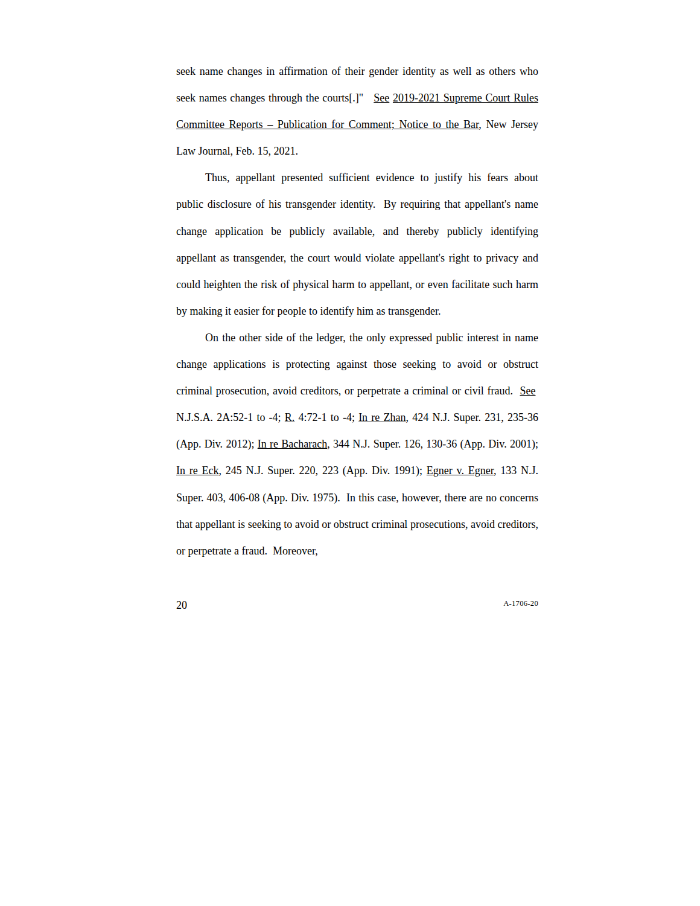seek name changes in affirmation of their gender identity as well as others who seek names changes through the courts[.]" See 2019-2021 Supreme Court Rules Committee Reports – Publication for Comment; Notice to the Bar, New Jersey Law Journal, Feb. 15, 2021.
Thus, appellant presented sufficient evidence to justify his fears about public disclosure of his transgender identity. By requiring that appellant's name change application be publicly available, and thereby publicly identifying appellant as transgender, the court would violate appellant's right to privacy and could heighten the risk of physical harm to appellant, or even facilitate such harm by making it easier for people to identify him as transgender.
On the other side of the ledger, the only expressed public interest in name change applications is protecting against those seeking to avoid or obstruct criminal prosecution, avoid creditors, or perpetrate a criminal or civil fraud. See N.J.S.A. 2A:52-1 to -4; R. 4:72-1 to -4; In re Zhan, 424 N.J. Super. 231, 235-36 (App. Div. 2012); In re Bacharach, 344 N.J. Super. 126, 130-36 (App. Div. 2001); In re Eck, 245 N.J. Super. 220, 223 (App. Div. 1991); Egner v. Egner, 133 N.J. Super. 403, 406-08 (App. Div. 1975). In this case, however, there are no concerns that appellant is seeking to avoid or obstruct criminal prosecutions, avoid creditors, or perpetrate a fraud. Moreover,
20 A-1706-20